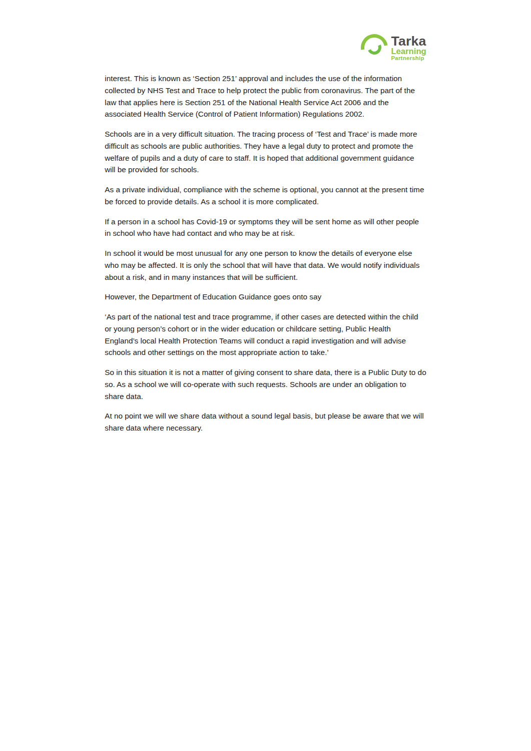Tarka Learning Partnership
interest. This is known as ‘Section 251’ approval and includes the use of the information collected by NHS Test and Trace to help protect the public from coronavirus. The part of the law that applies here is Section 251 of the National Health Service Act 2006 and the associated Health Service (Control of Patient Information) Regulations 2002.
Schools are in a very difficult situation. The tracing process of ‘Test and Trace’ is made more difficult as schools are public authorities. They have a legal duty to protect and promote the welfare of pupils and a duty of care to staff. It is hoped that additional government guidance will be provided for schools.
As a private individual, compliance with the scheme is optional, you cannot at the present time be forced to provide details. As a school it is more complicated.
If a person in a school has Covid-19 or symptoms they will be sent home as will other people in school who have had contact and who may be at risk.
In school it would be most unusual for any one person to know the details of everyone else who may be affected. It is only the school that will have that data. We would notify individuals about a risk, and in many instances that will be sufficient.
However, the Department of Education Guidance goes onto say
‘As part of the national test and trace programme, if other cases are detected within the child or young person’s cohort or in the wider education or childcare setting, Public Health England’s local Health Protection Teams will conduct a rapid investigation and will advise schools and other settings on the most appropriate action to take.’
So in this situation it is not a matter of giving consent to share data, there is a Public Duty to do so. As a school we will co-operate with such requests. Schools are under an obligation to share data.
At no point we will we share data without a sound legal basis, but please be aware that we will share data where necessary.